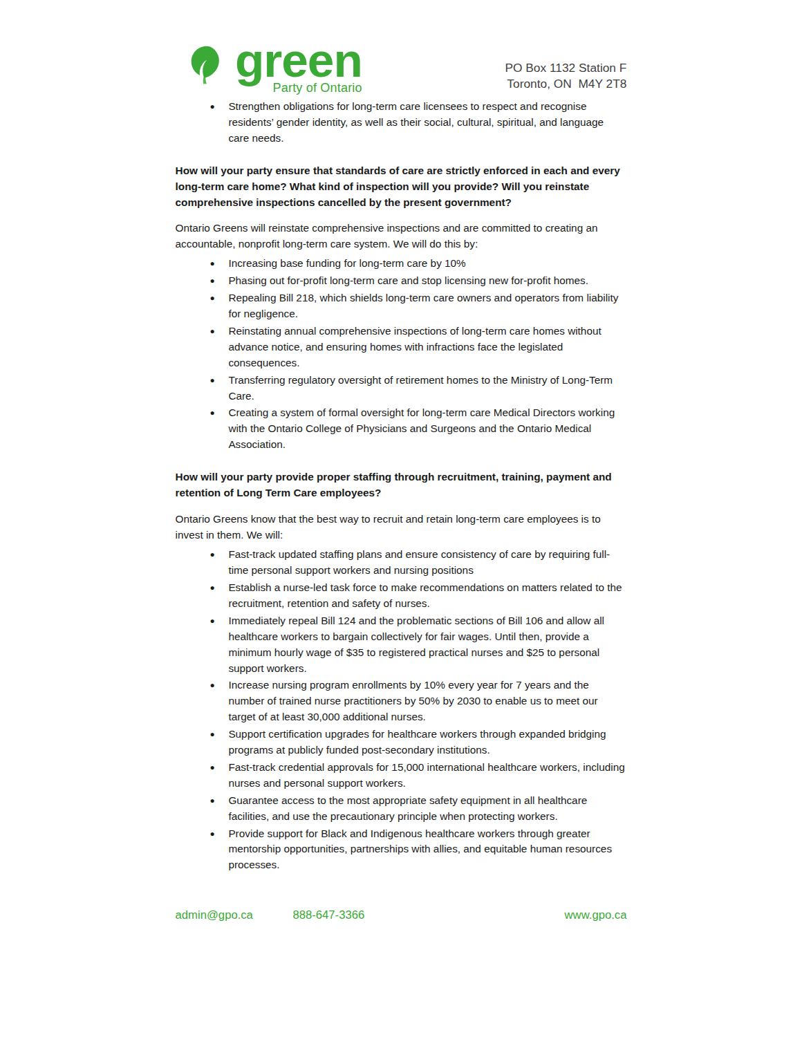green Party of Ontario
PO Box 1132 Station F
Toronto, ON M4Y 2T8
Strengthen obligations for long-term care licensees to respect and recognise residents’ gender identity, as well as their social, cultural, spiritual, and language care needs.
How will your party ensure that standards of care are strictly enforced in each and every long-term care home? What kind of inspection will you provide? Will you reinstate comprehensive inspections cancelled by the present government?
Ontario Greens will reinstate comprehensive inspections and are committed to creating an accountable, nonprofit long-term care system. We will do this by:
Increasing base funding for long-term care by 10%
Phasing out for-profit long-term care and stop licensing new for-profit homes.
Repealing Bill 218, which shields long-term care owners and operators from liability for negligence.
Reinstating annual comprehensive inspections of long-term care homes without advance notice, and ensuring homes with infractions face the legislated consequences.
Transferring regulatory oversight of retirement homes to the Ministry of Long-Term Care.
Creating a system of formal oversight for long-term care Medical Directors working with the Ontario College of Physicians and Surgeons and the Ontario Medical Association.
How will your party provide proper staffing through recruitment, training, payment and retention of Long Term Care employees?
Ontario Greens know that the best way to recruit and retain long-term care employees is to invest in them. We will:
Fast-track updated staffing plans and ensure consistency of care by requiring full-time personal support workers and nursing positions
Establish a nurse-led task force to make recommendations on matters related to the recruitment, retention and safety of nurses.
Immediately repeal Bill 124 and the problematic sections of Bill 106 and allow all healthcare workers to bargain collectively for fair wages. Until then, provide a minimum hourly wage of $35 to registered practical nurses and $25 to personal support workers.
Increase nursing program enrollments by 10% every year for 7 years and the number of trained nurse practitioners by 50% by 2030 to enable us to meet our target of at least 30,000 additional nurses.
Support certification upgrades for healthcare workers through expanded bridging programs at publicly funded post-secondary institutions.
Fast-track credential approvals for 15,000 international healthcare workers, including nurses and personal support workers.
Guarantee access to the most appropriate safety equipment in all healthcare facilities, and use the precautionary principle when protecting workers.
Provide support for Black and Indigenous healthcare workers through greater mentorship opportunities, partnerships with allies, and equitable human resources processes.
admin@gpo.ca
888-647-3366
www.gpo.ca